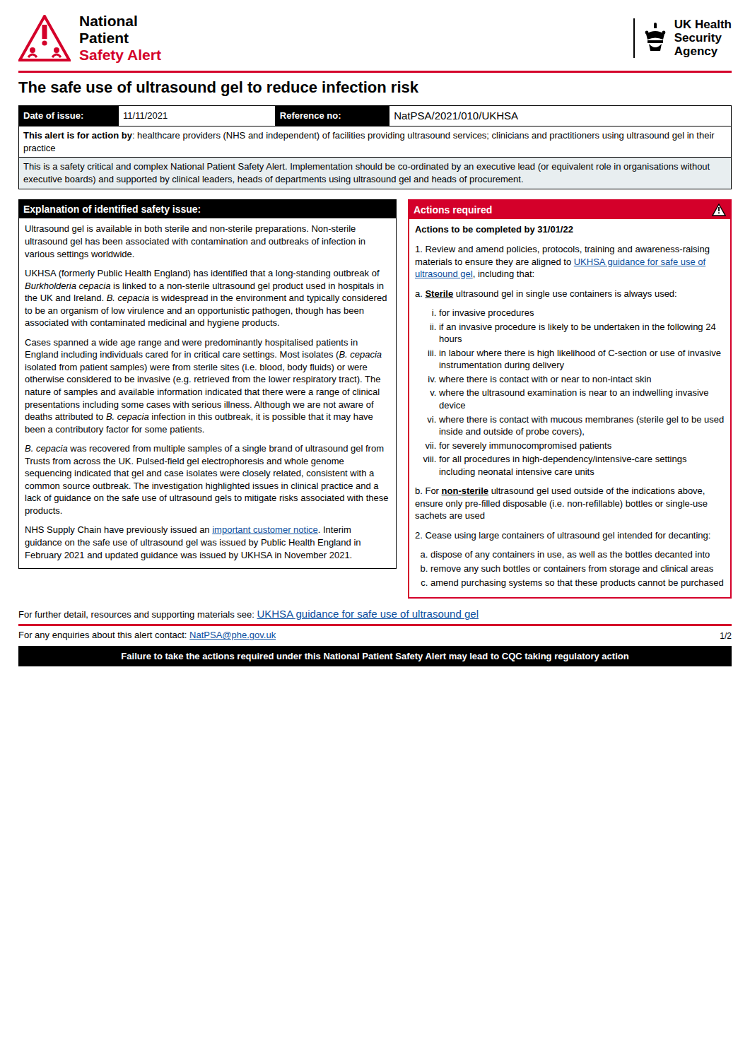National
Patient
Safety Alert
UK Health
Security
Agency
The safe use of ultrasound gel to reduce infection risk
| Date of issue: | 11/11/2021 | Reference no: | NatPSA/2021/010/UKHSA |
| This alert is for action by : healthcare providers (NHS and independent) of facilities providing ultrasound services; clinicians and practitioners using ultrasound gel in their practice |
| This is a safety critical and complex National Patient Safety Alert. Implementation should be co-ordinated by an executive lead (or equivalent role in organisations without executive boards) and supported by clinical leaders, heads of departments using ultrasound gel and heads of procurement. |
Explanation of identified safety issue:
Ultrasound gel is available in both sterile and non-sterile preparations. Non-sterile ultrasound gel has been associated with contamination and outbreaks of infection in various settings worldwide.
UKHSA (formerly Public Health England) has identified that a long-standing outbreak of Burkholderia cepacia is linked to a non-sterile ultrasound gel product used in hospitals in the UK and Ireland. B. cepacia is widespread in the environment and typically considered to be an organism of low virulence and an opportunistic pathogen, though has been associated with contaminated medicinal and hygiene products.
Cases spanned a wide age range and were predominantly hospitalised patients in England including individuals cared for in critical care settings. Most isolates (B. cepacia isolated from patient samples) were from sterile sites (i.e. blood, body fluids) or were otherwise considered to be invasive (e.g. retrieved from the lower respiratory tract). The nature of samples and available information indicated that there were a range of clinical presentations including some cases with serious illness. Although we are not aware of deaths attributed to B. cepacia infection in this outbreak, it is possible that it may have been a contributory factor for some patients.
B. cepacia was recovered from multiple samples of a single brand of ultrasound gel from Trusts from across the UK. Pulsed-field gel electrophoresis and whole genome sequencing indicated that gel and case isolates were closely related, consistent with a common source outbreak. The investigation highlighted issues in clinical practice and a lack of guidance on the safe use of ultrasound gels to mitigate risks associated with these products.
NHS Supply Chain have previously issued an important customer notice. Interim guidance on the safe use of ultrasound gel was issued by Public Health England in February 2021 and updated guidance was issued by UKHSA in November 2021.
Actions required
Actions to be completed by 31/01/22
1. Review and amend policies, protocols, training and awareness-raising materials to ensure they are aligned to UKHSA guidance for safe use of ultrasound gel, including that:
a. Sterile ultrasound gel in single use containers is always used:
for invasive procedures
if an invasive procedure is likely to be undertaken in the following 24 hours
in labour where there is high likelihood of C-section or use of invasive instrumentation during delivery
where there is contact with or near to non-intact skin
where the ultrasound examination is near to an indwelling invasive device
where there is contact with mucous membranes (sterile gel to be used inside and outside of probe covers),
for severely immunocompromised patients
for all procedures in high-dependency/intensive-care settings including neonatal intensive care units
b. For non-sterile ultrasound gel used outside of the indications above, ensure only pre-filled disposable (i.e. non-refillable) bottles or single-use sachets are used
2. Cease using large containers of ultrasound gel intended for decanting:
dispose of any containers in use, as well as the bottles decanted into
remove any such bottles or containers from storage and clinical areas
amend purchasing systems so that these products cannot be purchased
For further detail, resources and supporting materials see: UKHSA guidance for safe use of ultrasound gel
For any enquiries about this alert contact: NatPSA@phe.gov.uk
1/2
Failure to take the actions required under this National Patient Safety Alert may lead to CQC taking regulatory action